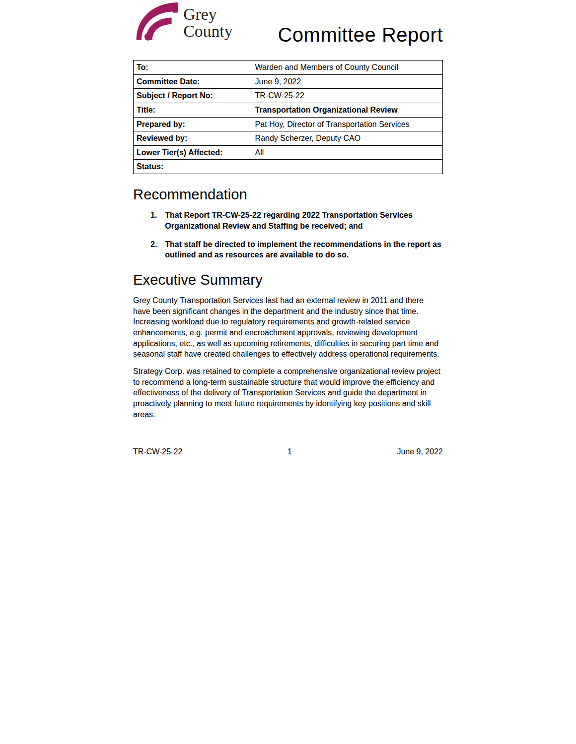Grey County
Committee Report
| To: | Warden and Members of County Council |
| Committee Date: | June 9, 2022 |
| Subject / Report No: | TR-CW-25-22 |
| Title: | Transportation Organizational Review |
| Prepared by: | Pat Hoy, Director of Transportation Services |
| Reviewed by: | Randy Scherzer, Deputy CAO |
| Lower Tier(s) Affected: | All |
| Status: | |
Recommendation
That Report TR-CW-25-22 regarding 2022 Transportation Services Organizational Review and Staffing be received; and
That staff be directed to implement the recommendations in the report as outlined and as resources are available to do so.
Executive Summary
Grey County Transportation Services last had an external review in 2011 and there have been significant changes in the department and the industry since that time. Increasing workload due to regulatory requirements and growth-related service enhancements, e.g. permit and encroachment approvals, reviewing development applications, etc., as well as upcoming retirements, difficulties in securing part time and seasonal staff have created challenges to effectively address operational requirements.
Strategy Corp. was retained to complete a comprehensive organizational review project to recommend a long-term sustainable structure that would improve the efficiency and effectiveness of the delivery of Transportation Services and guide the department in proactively planning to meet future requirements by identifying key positions and skill areas.
TR-CW-25-22
1
June 9, 2022